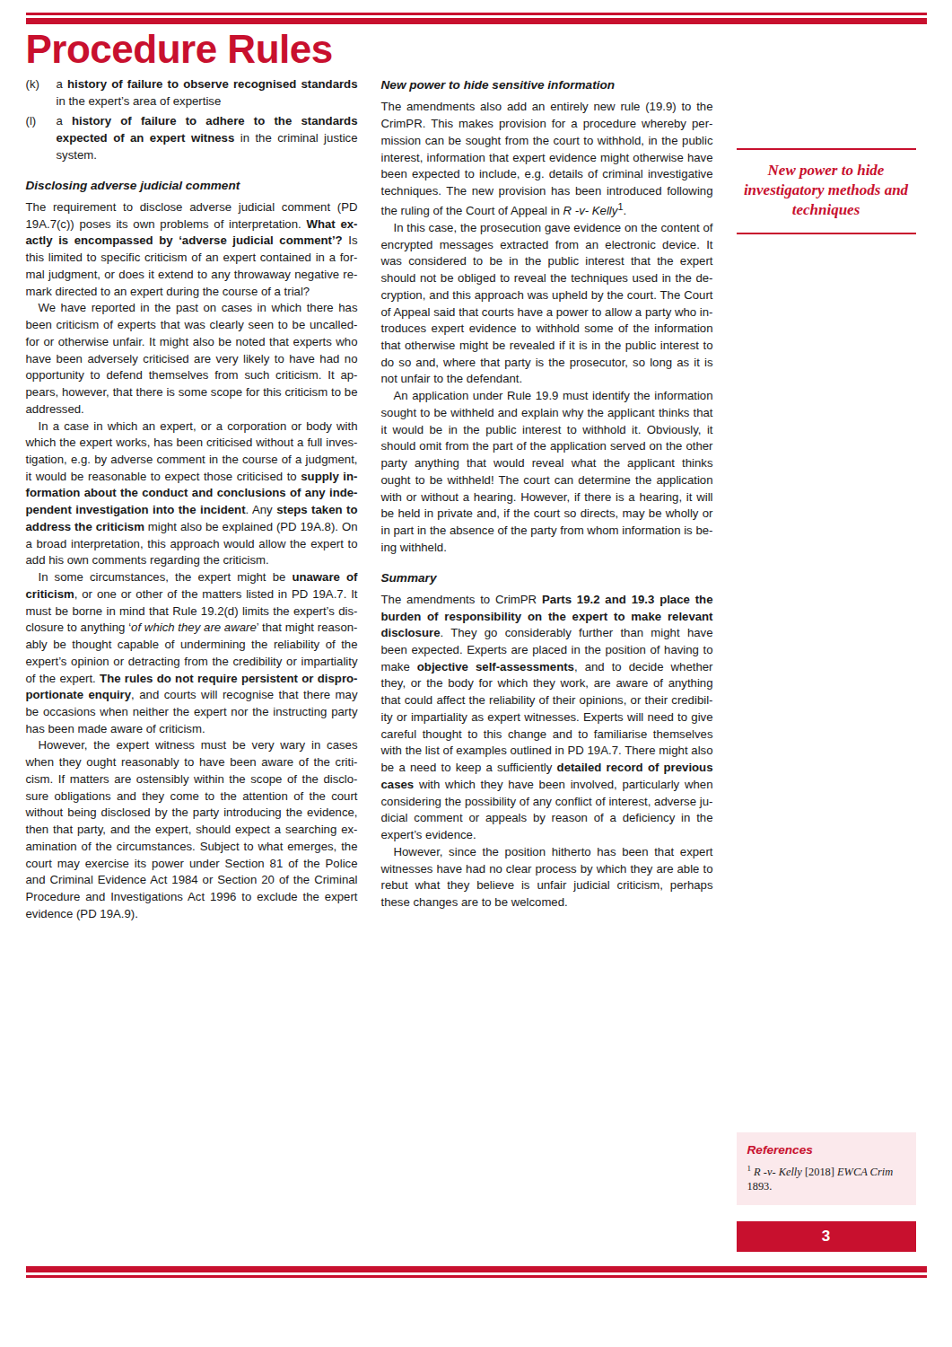Procedure Rules
(k) a history of failure to observe recognised standards in the expert’s area of expertise
(l) a history of failure to adhere to the standards expected of an expert witness in the criminal justice system.
Disclosing adverse judicial comment
The requirement to disclose adverse judicial comment (PD 19A.7(c)) poses its own problems of interpretation. What exactly is encompassed by ‘adverse judicial comment’? Is this limited to specific criticism of an expert contained in a formal judgment, or does it extend to any throwaway negative remark directed to an expert during the course of a trial?
We have reported in the past on cases in which there has been criticism of experts that was clearly seen to be uncalled-for or otherwise unfair. It might also be noted that experts who have been adversely criticised are very likely to have had no opportunity to defend themselves from such criticism. It appears, however, that there is some scope for this criticism to be addressed.
In a case in which an expert, or a corporation or body with which the expert works, has been criticised without a full investigation, e.g. by adverse comment in the course of a judgment, it would be reasonable to expect those criticised to supply information about the conduct and conclusions of any independent investigation into the incident. Any steps taken to address the criticism might also be explained (PD 19A.8). On a broad interpretation, this approach would allow the expert to add his own comments regarding the criticism.
In some circumstances, the expert might be unaware of criticism, or one or other of the matters listed in PD 19A.7. It must be borne in mind that Rule 19.2(d) limits the expert’s disclosure to anything ‘of which they are aware’ that might reasonably be thought capable of undermining the reliability of the expert’s opinion or detracting from the credibility or impartiality of the expert. The rules do not require persistent or disproportionate enquiry, and courts will recognise that there may be occasions when neither the expert nor the instructing party has been made aware of criticism.
However, the expert witness must be very wary in cases when they ought reasonably to have been aware of the criticism. If matters are ostensibly within the scope of the disclosure obligations and they come to the attention of the court without being disclosed by the party introducing the evidence, then that party, and the expert, should expect a searching examination of the circumstances. Subject to what emerges, the court may exercise its power under Section 81 of the Police and Criminal Evidence Act 1984 or Section 20 of the Criminal Procedure and Investigations Act 1996 to exclude the expert evidence (PD 19A.9).
New power to hide sensitive information
The amendments also add an entirely new rule (19.9) to the CrimPR. This makes provision for a procedure whereby permission can be sought from the court to withhold, in the public interest, information that expert evidence might otherwise have been expected to include, e.g. details of criminal investigative techniques. The new provision has been introduced following the ruling of the Court of Appeal in R -v- Kelly1.
In this case, the prosecution gave evidence on the content of encrypted messages extracted from an electronic device. It was considered to be in the public interest that the expert should not be obliged to reveal the techniques used in the decryption, and this approach was upheld by the court. The Court of Appeal said that courts have a power to allow a party who introduces expert evidence to withhold some of the information that otherwise might be revealed if it is in the public interest to do so and, where that party is the prosecutor, so long as it is not unfair to the defendant.
An application under Rule 19.9 must identify the information sought to be withheld and explain why the applicant thinks that it would be in the public interest to withhold it. Obviously, it should omit from the part of the application served on the other party anything that would reveal what the applicant thinks ought to be withheld! The court can determine the application with or without a hearing. However, if there is a hearing, it will be held in private and, if the court so directs, may be wholly or in part in the absence of the party from whom information is being withheld.
Summary
The amendments to CrimPR Parts 19.2 and 19.3 place the burden of responsibility on the expert to make relevant disclosure. They go considerably further than might have been expected. Experts are placed in the position of having to make objective self-assessments, and to decide whether they, or the body for which they work, are aware of anything that could affect the reliability of their opinions, or their credibility or impartiality as expert witnesses. Experts will need to give careful thought to this change and to familiarise themselves with the list of examples outlined in PD 19A.7. There might also be a need to keep a sufficiently detailed record of previous cases with which they have been involved, particularly when considering the possibility of any conflict of interest, adverse judicial comment or appeals by reason of a deficiency in the expert’s evidence.
However, since the position hitherto has been that expert witnesses have had no clear process by which they are able to rebut what they believe is unfair judicial criticism, perhaps these changes are to be welcomed.
New power to hide investigatory methods and techniques
References
1 R -v- Kelly [2018] EWCA Crim 1893.
3